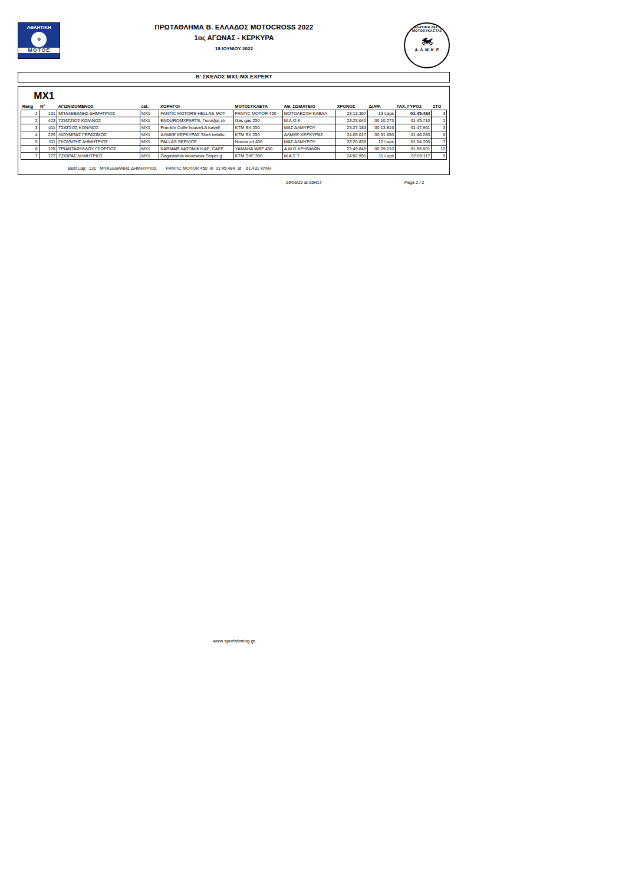ΑΘΛΗΤΙΚΗ
⚙
MOTOE
ΠΡΩΤΑΘΛΗΜΑ Β. ΕΛΛΑΔΟΣ MOTOCROSS 2022
1ος ΑΓΩΝΑΣ - ΚΕΡΚΥΡΑ
19 ΙΟΥΝΙΟΥ 2022
ΑΘΛΗΤΙΚΗ ΛΕΣΧΗ ΜΟΤΟΣΥΚΛΕΤΑΣ
🏍
Α.Λ.Μ.Κ.Ε
Β' ΣΚΕΛΟΣ MX1-MX EXPERT
MX1
| Rang | N° | ΑΓΩΝΙΖΟΜΕΝΟΣ | cat. | ΧΟΡΗΓΟΙ | ΜΟΤΟΣΥΚΛΕΤΑ | ΑΘ. ΣΩΜΑΤΕΙΟ | ΧΡΟΝΟΣ | ΔΙΑΦ. | ΤΑΧ. ΓΥΡΟΣ | ΣΤΟ |
| --- | --- | --- | --- | --- | --- | --- | --- | --- | --- | --- |
| 1 | 131 | ΜΠΑΞΕΒΑΝΗΣ ΔΗΜΗΤΡΙΟΣ | MX1 | FANTIC MOTORS HELLAS-MOT | FANTIC MOTOR 450 | ΜΟΤΟΛΕΣΧΗ ΚΑΒΑΛ | 23:13.367 | 13 Laps | 01:45.484 | 3 |
| 2 | 423 | ΤΖΙΑΤΖΙΟΣ ΚΩΝ\ΝΟΣ | MX1 | ENDUROMXPARTS, Γκούτζας ελ | Gas gas 250 | Μ.Α.Ο.Κ. | 23:23.640 | 00:10.273 | 01:45.710 | 2 |
| 3 | 411 | ΤΣΑΤΣΟΣ ΚΩΝ/ΝΟΣ | MX1 | Franklin Coffe house/LA travel/ | KTM SX 250 | ΜΑΣ ΑΛΜΥΡΟΥ | 23:27.183 | 00:13.816 | 01:47.961 | 3 |
| 4 | 229 | ΛΙΟΥΜΠΑΣ ΓΕΡΑΣΙΜΟΣ | MX1 | ΑΛΜΚΕ ΚΕΡΚΥΡΑΣ Shell kefallo | KTM SX 250 | ΑΛΜΚΕ ΚΕΡΚΥΡΑΣ | 24:05.017 | 00:51.650 | 01:46.283 | 6 |
| 5 | 111 | ΓΚΟΥΝΤΗΣ ΔΗΜΗΤΡΙΟΣ | MX1 | PALLAS SERVICE | Honda crf 450 | ΜΑΣ ΑΛΜΥΡΟΥ | 23:20.839 | 12 Laps | 01:54.700 | 7 |
| 6 | 105 | ΤΡΙΑΝΤΑΦΥΛΛΟΥ ΓΕΩΡΓΙΟΣ | MX1 | KARMAR ΛΑΤΟΜΙΚΗ ΑΕ, CAFE | YAMAHA WRF 450 | Α.Μ.Ο.ΚΡΗΝΙΔΩΝ | 23:49.849 | 00:29.010 | 01:55.601 | 12 |
| 7 | 777 | ΤΖΙΩΡΑΣ ΔΗΜΗΤΡΙΟΣ | MX1 | Gagastathis woodwork Sniper g | KTM SXF 350 | Μ.Α.Σ.Τ. | 24:52.551 | 11 Laps | 02:09.117 | 9 |
Best Lap: 131 ΜΠΑΞΕΒΑΝΗΣ ΔΗΜΗΤΡΙΟΣ FANTIC MOTOR 450 in 01:45.484 at 61.431 Km/H
19/06/22 at 15H17 Page 2 / 2
www.sportstiming.gr